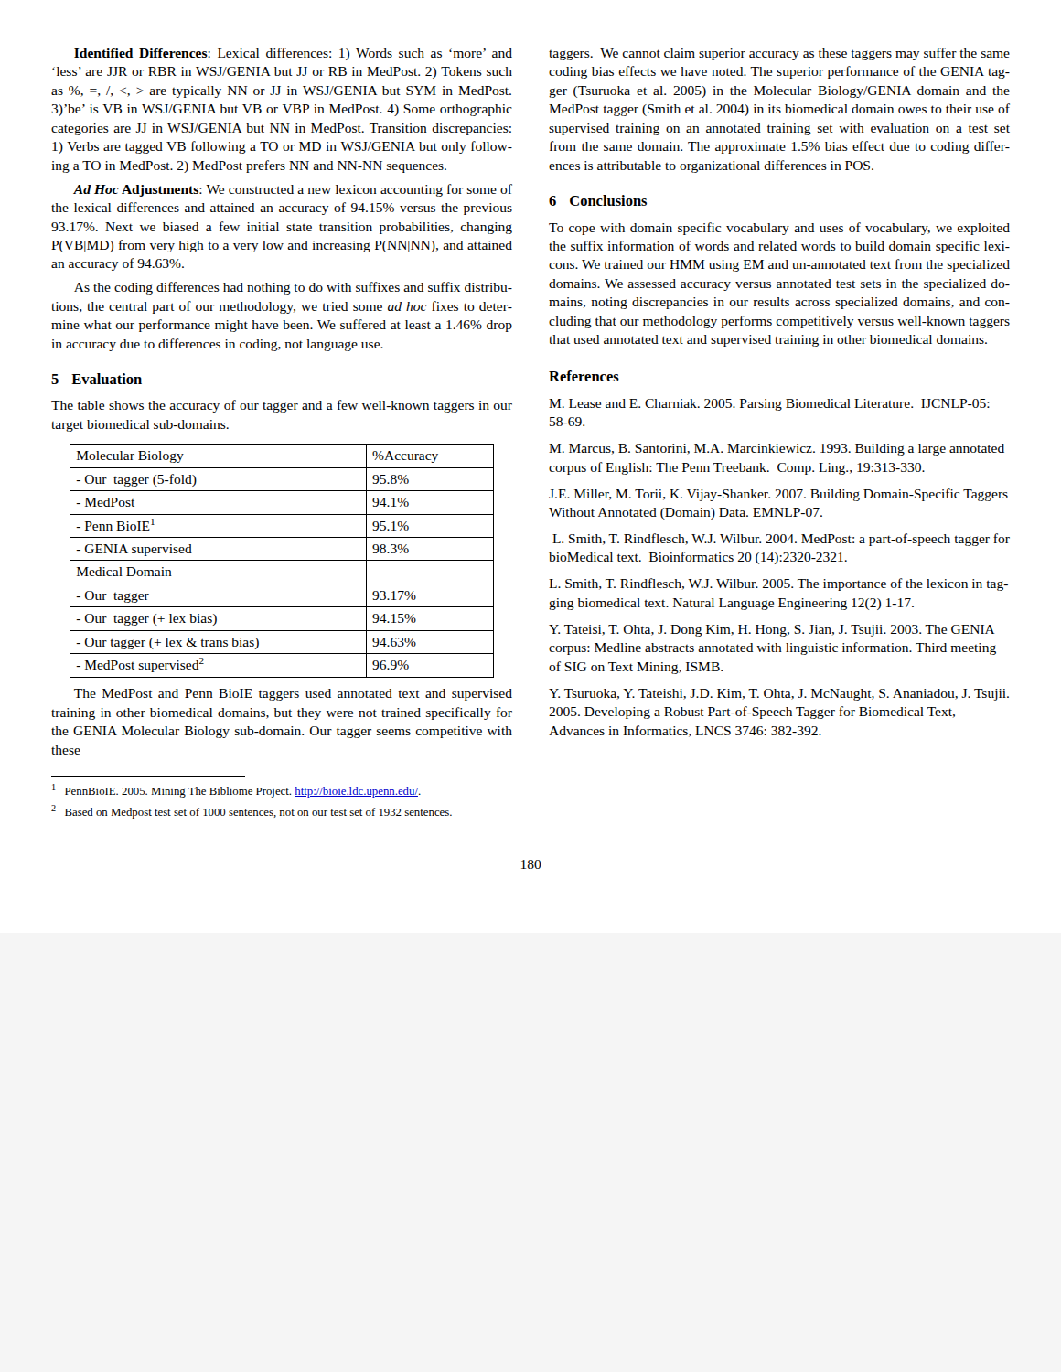Identified Differences: Lexical differences: 1) Words such as ‘more’ and ‘less’ are JJR or RBR in WSJ/GENIA but JJ or RB in MedPost. 2) Tokens such as %, =, /, <, > are typically NN or JJ in WSJ/GENIA but SYM in MedPost. 3)’be’ is VB in WSJ/GENIA but VB or VBP in MedPost. 4) Some orthographic categories are JJ in WSJ/GENIA but NN in MedPost. Transition discrepancies: 1) Verbs are tagged VB following a TO or MD in WSJ/GENIA but only following a TO in MedPost. 2) MedPost prefers NN and NN-NN sequences.
Ad Hoc Adjustments: We constructed a new lexicon accounting for some of the lexical differences and attained an accuracy of 94.15% versus the previous 93.17%. Next we biased a few initial state transition probabilities, changing P(VB|MD) from very high to a very low and increasing P(NN|NN), and attained an accuracy of 94.63%.
As the coding differences had nothing to do with suffixes and suffix distributions, the central part of our methodology, we tried some ad hoc fixes to determine what our performance might have been. We suffered at least a 1.46% drop in accuracy due to differences in coding, not language use.
5 Evaluation
The table shows the accuracy of our tagger and a few well-known taggers in our target biomedical sub-domains.
| Molecular Biology | %Accuracy |
| - Our tagger (5-fold) | 95.8% |
| - MedPost | 94.1% |
| - Penn BioIE 1 | 95.1% |
| - GENIA supervised | 98.3% |
| Medical Domain | |
| - Our tagger | 93.17% |
| - Our tagger (+ lex bias) | 94.15% |
| - Our tagger (+ lex & trans bias) | 94.63% |
| - MedPost supervised 2 | 96.9% |
The MedPost and Penn BioIE taggers used annotated text and supervised training in other biomedical domains, but they were not trained specifically for the GENIA Molecular Biology sub-domain. Our tagger seems competitive with these
1 PennBioIE. 2005. Mining The Bibliome Project. http://bioie.ldc.upenn.edu/.
2 Based on Medpost test set of 1000 sentences, not on our test set of 1932 sentences.
taggers. We cannot claim superior accuracy as these taggers may suffer the same coding bias effects we have noted. The superior performance of the GENIA tagger (Tsuruoka et al. 2005) in the Molecular Biology/GENIA domain and the MedPost tagger (Smith et al. 2004) in its biomedical domain owes to their use of supervised training on an annotated training set with evaluation on a test set from the same domain. The approximate 1.5% bias effect due to coding differences is attributable to organizational differences in POS.
6 Conclusions
To cope with domain specific vocabulary and uses of vocabulary, we exploited the suffix information of words and related words to build domain specific lexicons. We trained our HMM using EM and un-annotated text from the specialized domains. We assessed accuracy versus annotated test sets in the specialized domains, noting discrepancies in our results across specialized domains, and concluding that our methodology performs competitively versus well-known taggers that used annotated text and supervised training in other biomedical domains.
References
M. Lease and E. Charniak. 2005. Parsing Biomedical Literature. IJCNLP-05: 58-69.
M. Marcus, B. Santorini, M.A. Marcinkiewicz. 1993. Building a large annotated corpus of English: The Penn Treebank. Comp. Ling., 19:313-330.
J.E. Miller, M. Torii, K. Vijay-Shanker. 2007. Building Domain-Specific Taggers Without Annotated (Domain) Data. EMNLP-07.
L. Smith, T. Rindflesch, W.J. Wilbur. 2004. MedPost: a part-of-speech tagger for bioMedical text. Bioinformatics 20 (14):2320-2321.
L. Smith, T. Rindflesch, W.J. Wilbur. 2005. The importance of the lexicon in tagging biomedical text. Natural Language Engineering 12(2) 1-17.
Y. Tateisi, T. Ohta, J. Dong Kim, H. Hong, S. Jian, J. Tsujii. 2003. The GENIA corpus: Medline abstracts annotated with linguistic information. Third meeting of SIG on Text Mining, ISMB.
Y. Tsuruoka, Y. Tateishi, J.D. Kim, T. Ohta, J. McNaught, S. Ananiadou, J. Tsujii. 2005. Developing a Robust Part-of-Speech Tagger for Biomedical Text, Advances in Informatics, LNCS 3746: 382-392.
180